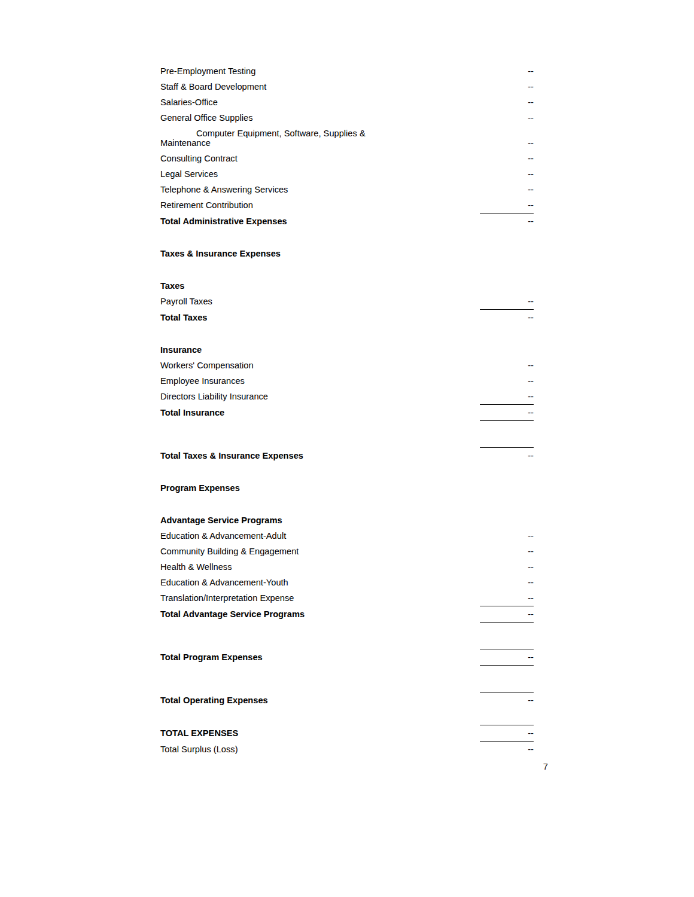| Pre-Employment Testing | -- |
| Staff & Board Development | -- |
| Salaries-Office | -- |
| General Office Supplies | -- |
| Computer Equipment, Software, Supplies & Maintenance | -- |
| Consulting Contract | -- |
| Legal Services | -- |
| Telephone & Answering Services | -- |
| Retirement Contribution | -- |
| Total Administrative Expenses | -- |
| Taxes & Insurance Expenses | |
| Taxes | |
| Payroll Taxes | -- |
| Total Taxes | -- |
| Insurance | |
| Workers' Compensation | -- |
| Employee Insurances | -- |
| Directors Liability Insurance | -- |
| Total Insurance | -- |
| Total Taxes & Insurance Expenses | -- |
| Program Expenses | |
| Advantage Service Programs | |
| Education & Advancement-Adult | -- |
| Community Building & Engagement | -- |
| Health & Wellness | -- |
| Education & Advancement-Youth | -- |
| Translation/Interpretation Expense | -- |
| Total Advantage Service Programs | -- |
| Total Program Expenses | -- |
| Total Operating Expenses | -- |
| TOTAL EXPENSES | -- |
| Total Surplus (Loss) | -- |
7